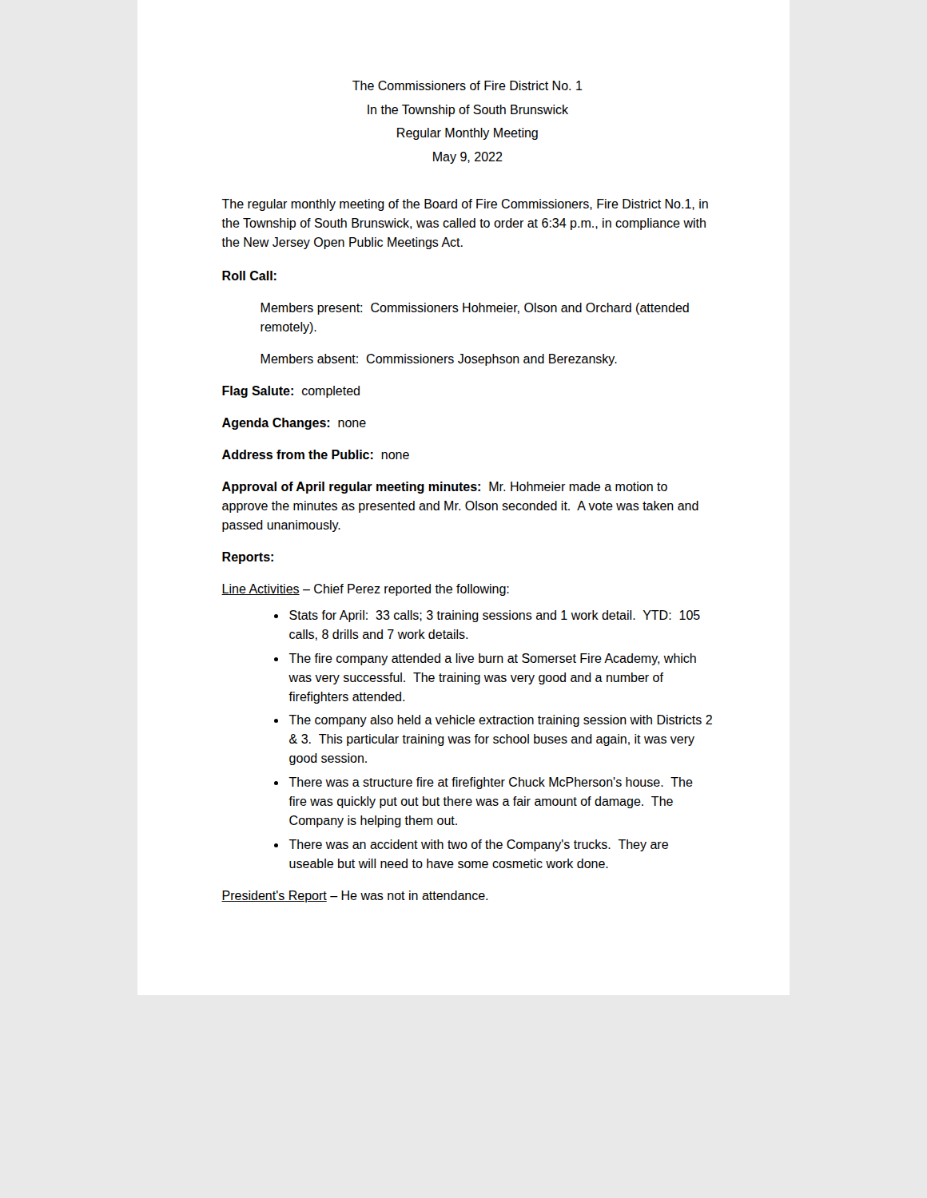The Commissioners of Fire District No. 1
In the Township of South Brunswick
Regular Monthly Meeting
May 9, 2022
The regular monthly meeting of the Board of Fire Commissioners, Fire District No.1, in the Township of South Brunswick, was called to order at 6:34 p.m., in compliance with the New Jersey Open Public Meetings Act.
Roll Call:
Members present: Commissioners Hohmeier, Olson and Orchard (attended remotely).
Members absent: Commissioners Josephson and Berezansky.
Flag Salute: completed
Agenda Changes: none
Address from the Public: none
Approval of April regular meeting minutes: Mr. Hohmeier made a motion to approve the minutes as presented and Mr. Olson seconded it. A vote was taken and passed unanimously.
Reports:
Line Activities – Chief Perez reported the following:
Stats for April: 33 calls; 3 training sessions and 1 work detail. YTD: 105 calls, 8 drills and 7 work details.
The fire company attended a live burn at Somerset Fire Academy, which was very successful. The training was very good and a number of firefighters attended.
The company also held a vehicle extraction training session with Districts 2 & 3. This particular training was for school buses and again, it was very good session.
There was a structure fire at firefighter Chuck McPherson's house. The fire was quickly put out but there was a fair amount of damage. The Company is helping them out.
There was an accident with two of the Company's trucks. They are useable but will need to have some cosmetic work done.
President's Report – He was not in attendance.